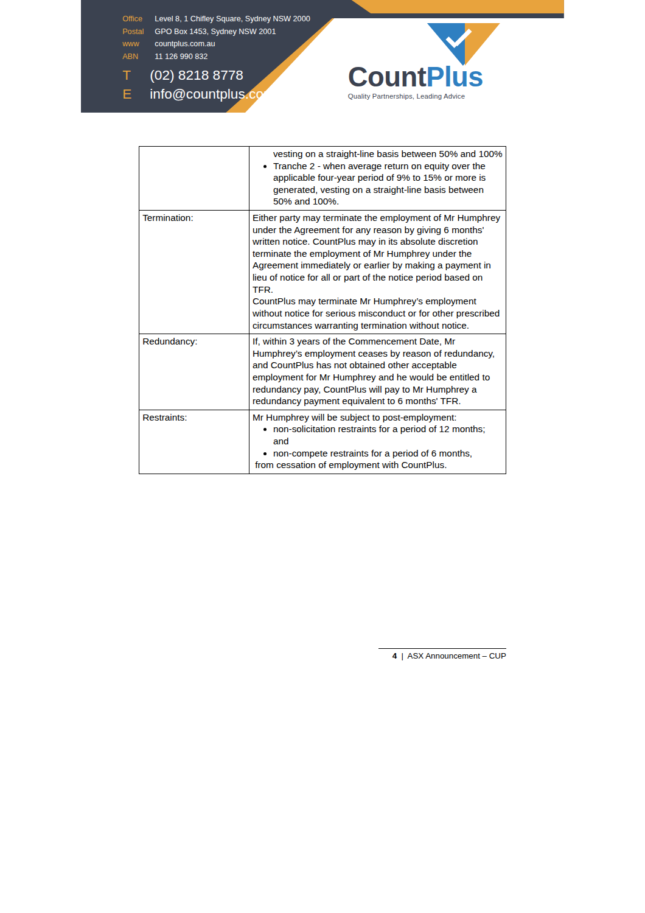| Office | Level 8, 1 Chifley Square, Sydney NSW 2000 |
| Postal | GPO Box 1453, Sydney NSW 2001 |
| www | countplus.com.au |
| ABN | 11 126 990 832 |
| T | (02) 8218 8778 |
| E | info@countplus.com.au |
CountPlus
Quality Partnerships, Leading Advice
| | vesting on a straight-line basis between 50% and 100% Tranche 2 - when average return on equity over the applicable four-year period of 9% to 15% or more is generated, vesting on a straight-line basis between 50% and 100%. |
| Termination: | Either party may terminate the employment of Mr Humphrey under the Agreement for any reason by giving 6 months' written notice. CountPlus may in its absolute discretion terminate the employment of Mr Humphrey under the Agreement immediately or earlier by making a payment in lieu of notice for all or part of the notice period based on TFR. CountPlus may terminate Mr Humphrey’s employment without notice for serious misconduct or for other prescribed circumstances warranting termination without notice. |
| Redundancy: | If, within 3 years of the Commencement Date, Mr Humphrey’s employment ceases by reason of redundancy, and CountPlus has not obtained other acceptable employment for Mr Humphrey and he would be entitled to redundancy pay, CountPlus will pay to Mr Humphrey a redundancy payment equivalent to 6 months' TFR. |
| Restraints: | Mr Humphrey will be subject to post-employment: non-solicitation restraints for a period of 12 months; and non-compete restraints for a period of 6 months, from cessation of employment with CountPlus. |
4 | ASX Announcement – CUP